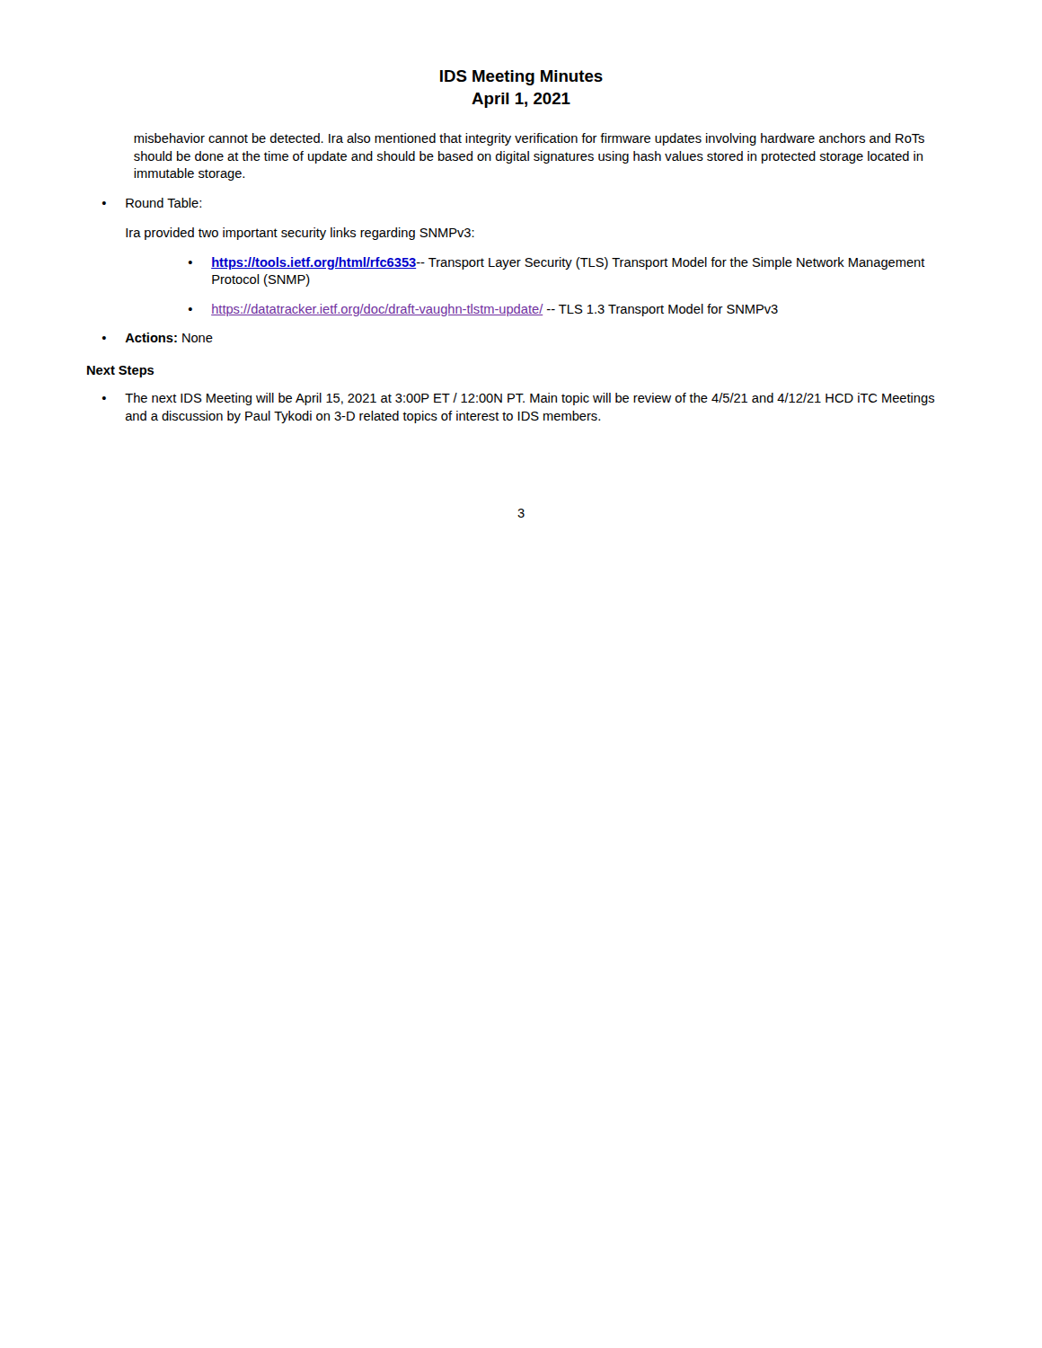IDS Meeting Minutes April 1, 2021
misbehavior cannot be detected. Ira also mentioned that integrity verification for firmware updates involving hardware anchors and RoTs should be done at the time of update and should be based on digital signatures using hash values stored in protected storage located in immutable storage.
Round Table:
Ira provided two important security links regarding SNMPv3:
https://tools.ietf.org/html/rfc6353-- Transport Layer Security (TLS) Transport Model for the Simple Network Management Protocol (SNMP)
https://datatracker.ietf.org/doc/draft-vaughn-tlstm-update/ -- TLS 1.3 Transport Model for SNMPv3
Actions: None
Next Steps
The next IDS Meeting will be April 15, 2021 at 3:00P ET / 12:00N PT. Main topic will be review of the 4/5/21 and 4/12/21 HCD iTC Meetings and a discussion by Paul Tykodi on 3-D related topics of interest to IDS members.
3